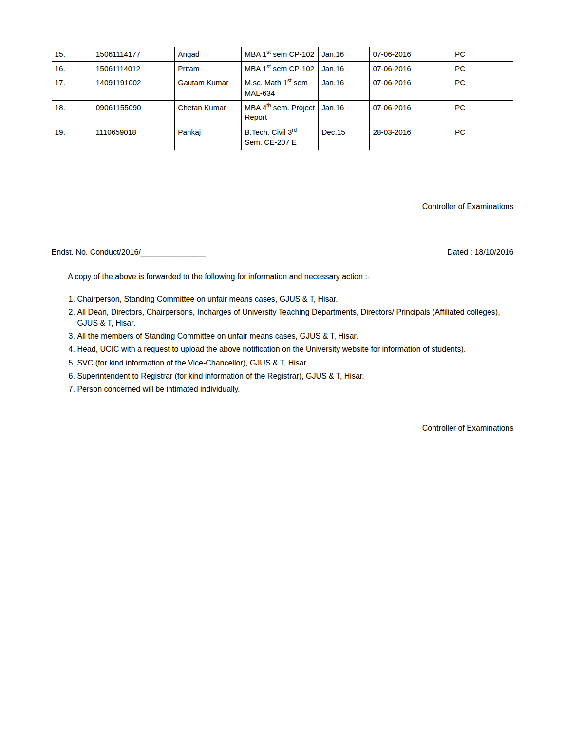| 15. | 15061114177 | Angad | MBA 1 st sem CP-102 | Jan.16 | 07-06-2016 | PC |
| 16. | 15061114012 | Pritam | MBA 1 st sem CP-102 | Jan.16 | 07-06-2016 | PC |
| 17. | 14091191002 | Gautam Kumar | M.sc. Math 1 st sem MAL-634 | Jan.16 | 07-06-2016 | PC |
| 18. | 09061155090 | Chetan Kumar | MBA 4 th sem. Project Report | Jan.16 | 07-06-2016 | PC |
| 19. | 1110659018 | Pankaj | B.Tech. Civil 3 rd Sem. CE-207 E | Dec.15 | 28-03-2016 | PC |
Controller of Examinations
Endst. No. Conduct/2016/_______________
Dated : 18/10/2016
A copy of the above is forwarded to the following for information and necessary action :-
Chairperson, Standing Committee on unfair means cases, GJUS & T, Hisar.
All Dean, Directors, Chairpersons, Incharges of University Teaching Departments, Directors/ Principals (Affiliated colleges), GJUS & T, Hisar.
All the members of Standing Committee on unfair means cases, GJUS & T, Hisar.
Head, UCIC with a request to upload the above notification on the University website for information of students).
SVC (for kind information of the Vice-Chancellor), GJUS & T, Hisar.
Superintendent to Registrar (for kind information of the Registrar), GJUS & T, Hisar.
Person concerned will be intimated individually.
Controller of Examinations